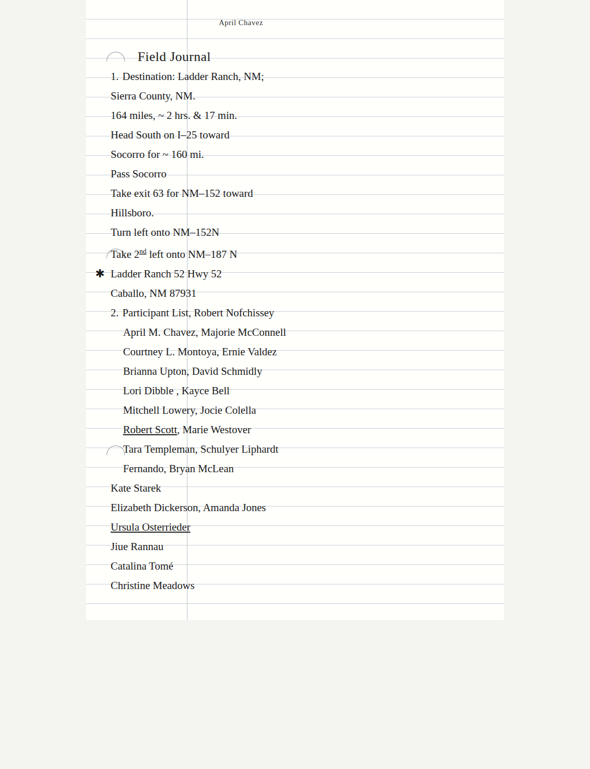April Chavez
Field Journal
1. Destination: Ladder Ranch, NM;
Sierra County, NM.
164 miles, ~ 2 hrs. & 17 min.
Head South on I–25 toward
Socorro for ~ 160 mi.
Pass Socorro
Take exit 63 for NM–152 toward
Hillsboro.
Turn left onto NM–152N
Take 2nd left onto NM–187 N
✱Ladder Ranch 52 Hwy 52
Caballo, NM 87931
2. Participant List, Robert Nofchissey
April M. Chavez, Majorie McConnell
Courtney L. Montoya, Ernie Valdez
Brianna Upton, David Schmidly
Lori Dibble , Kayce Bell
Mitchell Lowery, Jocie Colella
Robert Scott, Marie Westover
Tara Templeman, Schulyer Liphardt
Fernando, Bryan McLean
Kate Starek
Elizabeth Dickerson, Amanda Jones
Ursula Osterrieder
Jiue Rannau
Catalina Tomé
Christine Meadows